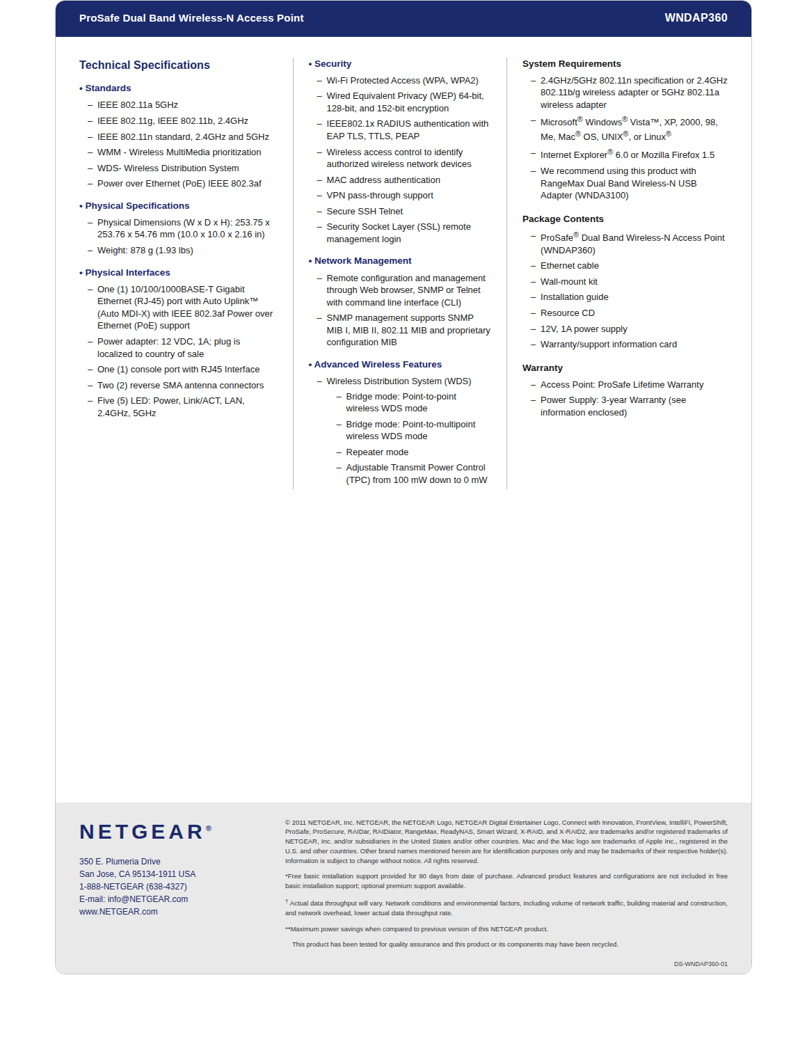ProSafe Dual Band Wireless-N Access Point
WNDAP360
Technical Specifications
Standards
IEEE 802.11a 5GHz
IEEE 802.11g, IEEE 802.11b, 2.4GHz
IEEE 802.11n standard, 2.4GHz and 5GHz
WMM - Wireless MultiMedia prioritization
WDS- Wireless Distribution System
Power over Ethernet (PoE) IEEE 802.3af
Physical Specifications
Physical Dimensions (W x D x H): 253.75 x 253.76 x 54.76 mm (10.0 x 10.0 x 2.16 in)
Weight: 878 g (1.93 lbs)
Physical Interfaces
One (1) 10/100/1000BASE-T Gigabit Ethernet (RJ-45) port with Auto Uplink™ (Auto MDI-X) with IEEE 802.3af Power over Ethernet (PoE) support
Power adapter: 12 VDC, 1A; plug is localized to country of sale
One (1) console port with RJ45 Interface
Two (2) reverse SMA antenna connectors
Five (5) LED: Power, Link/ACT, LAN, 2.4GHz, 5GHz
Security
Wi-Fi Protected Access (WPA, WPA2)
Wired Equivalent Privacy (WEP) 64-bit, 128-bit, and 152-bit encryption
IEEE802.1x RADIUS authentication with EAP TLS, TTLS, PEAP
Wireless access control to identify authorized wireless network devices
MAC address authentication
VPN pass-through support
Secure SSH Telnet
Security Socket Layer (SSL) remote management login
Network Management
Remote configuration and management through Web browser, SNMP or Telnet with command line interface (CLI)
SNMP management supports SNMP MIB I, MIB II, 802.11 MIB and proprietary configuration MIB
Advanced Wireless Features
Wireless Distribution System (WDS)
Bridge mode: Point-to-point wireless WDS mode
Bridge mode: Point-to-multipoint wireless WDS mode
Repeater mode
Adjustable Transmit Power Control (TPC) from 100 mW down to 0 mW
System Requirements
2.4GHz/5GHz 802.11n specification or 2.4GHz 802.11b/g wireless adapter or 5GHz 802.11a wireless adapter
Microsoft® Windows® Vista™, XP, 2000, 98, Me, Mac® OS, UNIX®, or Linux®
Internet Explorer® 6.0 or Mozilla Firefox 1.5
We recommend using this product with RangeMax Dual Band Wireless-N USB Adapter (WNDA3100)
Package Contents
ProSafe® Dual Band Wireless-N Access Point (WNDAP360)
Ethernet cable
Wall-mount kit
Installation guide
Resource CD
12V, 1A power supply
Warranty/support information card
Warranty
Access Point: ProSafe Lifetime Warranty
Power Supply: 3-year Warranty (see information enclosed)
NETGEAR®
350 E. Plumeria Drive
San Jose, CA 95134-1911 USA
1-888-NETGEAR (638-4327)
E-mail: info@NETGEAR.com
www.NETGEAR.com
© 2011 NETGEAR, Inc. NETGEAR, the NETGEAR Logo, NETGEAR Digital Entertainer Logo, Connect with Innovation, FrontView, IntelliFi, PowerShift, ProSafe, ProSecure, RAIDar, RAIDiator, RangeMax, ReadyNAS, Smart Wizard, X-RAID, and X-RAID2, are trademarks and/or registered trademarks of NETGEAR, Inc. and/or subsidiaries in the United States and/or other countries. Mac and the Mac logo are trademarks of Apple Inc., registered in the U.S. and other countries. Other brand names mentioned herein are for identification purposes only and may be trademarks of their respective holder(s). Information is subject to change without notice. All rights reserved.
*Free basic installation support provided for 90 days from date of purchase. Advanced product features and configurations are not included in free basic installation support; optional premium support available.
† Actual data throughput will vary. Network conditions and environmental factors, including volume of network traffic, building material and construction, and network overhead, lower actual data throughput rate.
**Maximum power savings when compared to previous version of this NETGEAR product.
This product has been tested for quality assurance and this product or its components may have been recycled.
DS-WNDAP360-01